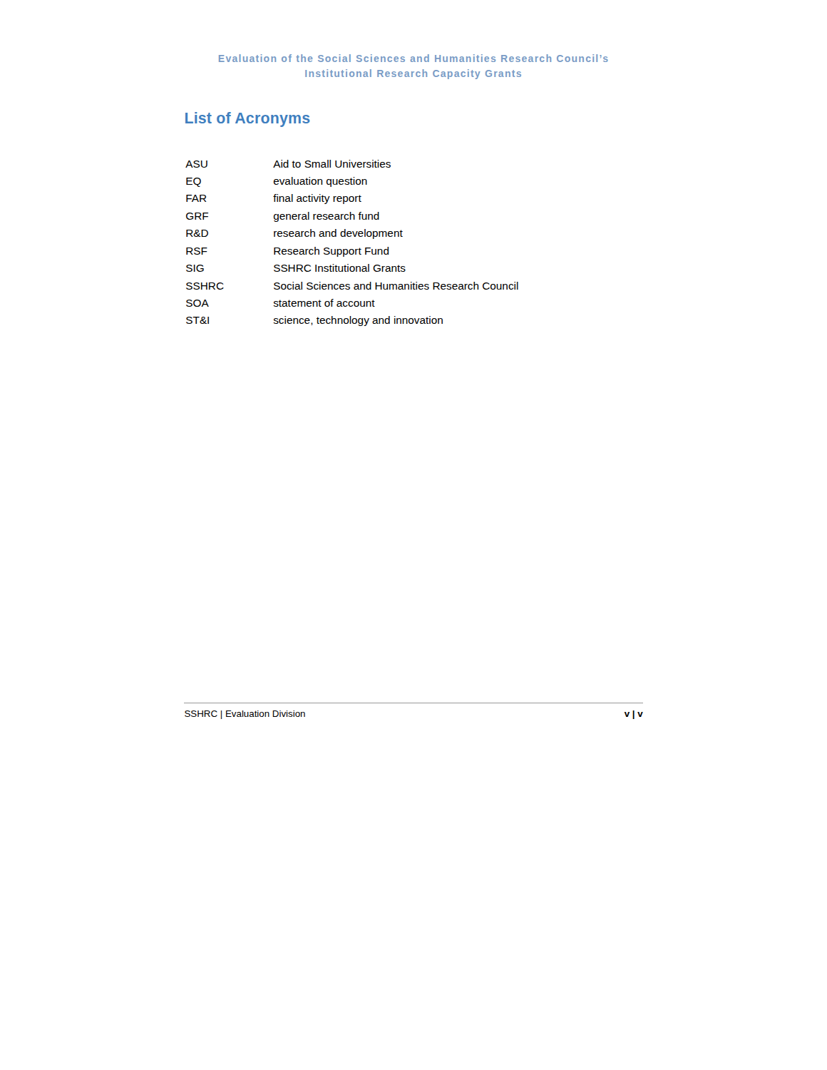Evaluation of the Social Sciences and Humanities Research Council’s
Institutional Research Capacity Grants
List of Acronyms
| ASU | Aid to Small Universities |
| EQ | evaluation question |
| FAR | final activity report |
| GRF | general research fund |
| R&D | research and development |
| RSF | Research Support Fund |
| SIG | SSHRC Institutional Grants |
| SSHRC | Social Sciences and Humanities Research Council |
| SOA | statement of account |
| ST&I | science, technology and innovation |
SSHRC | Evaluation Division
v | v